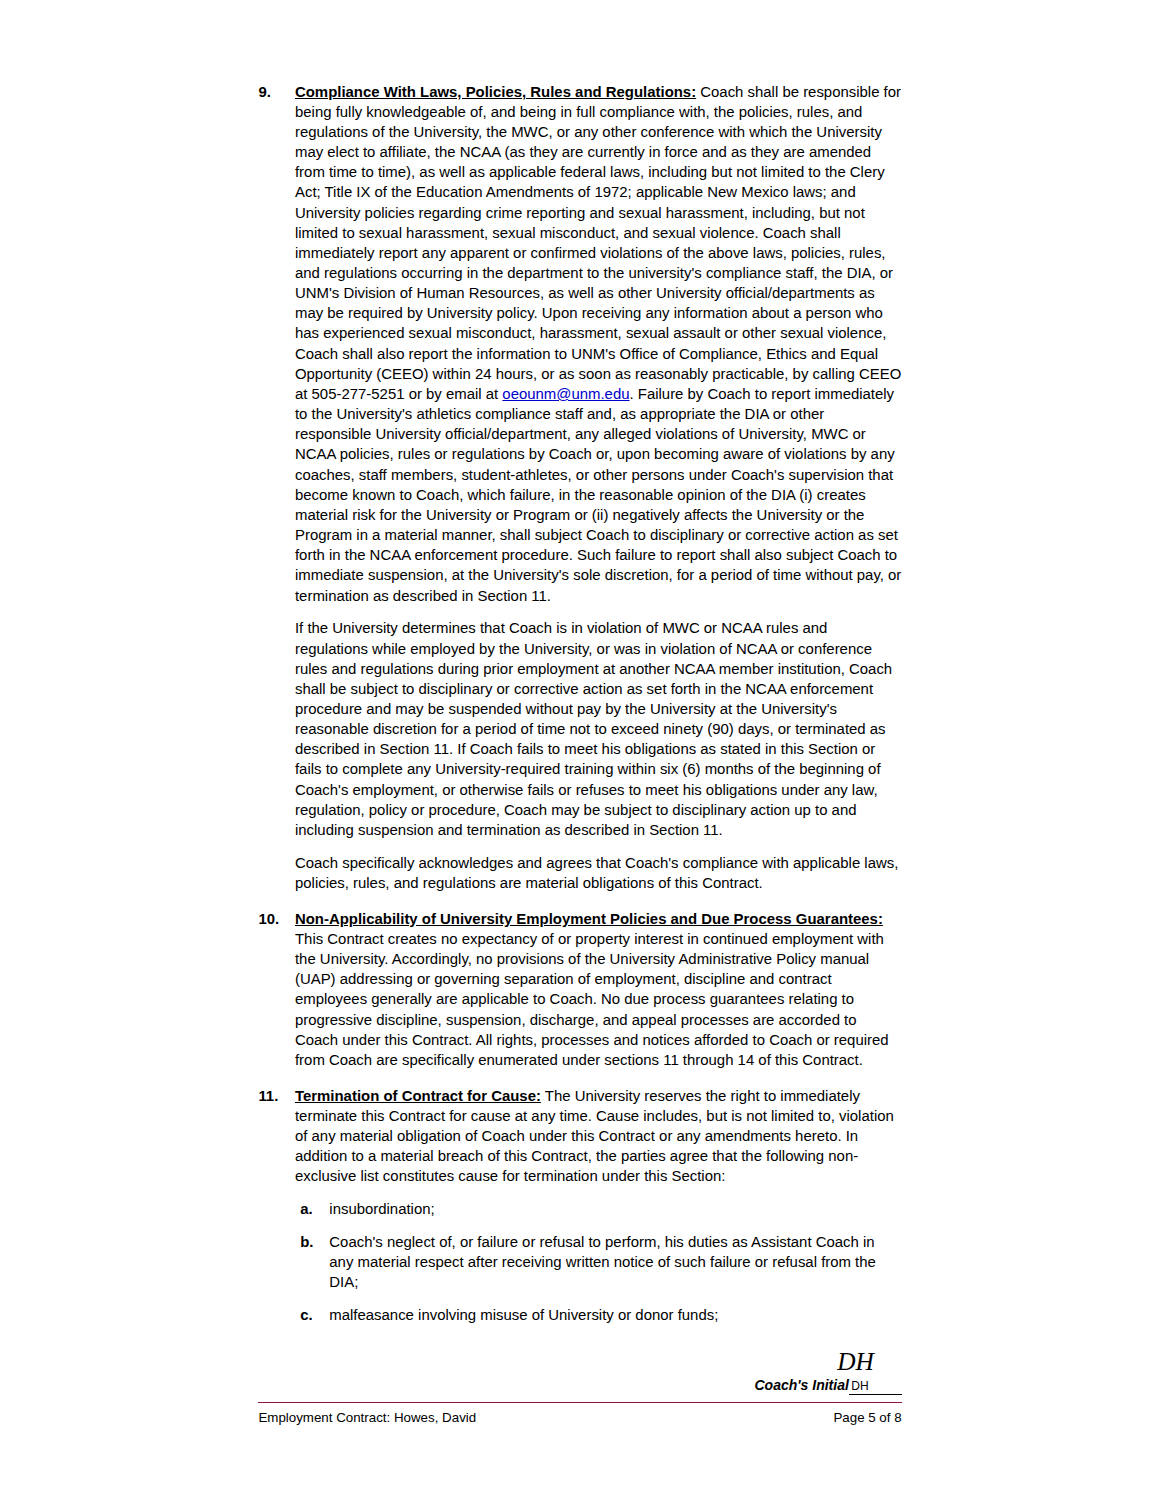Compliance With Laws, Policies, Rules and Regulations: Coach shall be responsible for being fully knowledgeable of, and being in full compliance with, the policies, rules, and regulations of the University, the MWC, or any other conference with which the University may elect to affiliate, the NCAA (as they are currently in force and as they are amended from time to time), as well as applicable federal laws, including but not limited to the Clery Act; Title IX of the Education Amendments of 1972; applicable New Mexico laws; and University policies regarding crime reporting and sexual harassment, including, but not limited to sexual harassment, sexual misconduct, and sexual violence. Coach shall immediately report any apparent or confirmed violations of the above laws, policies, rules, and regulations occurring in the department to the university's compliance staff, the DIA, or UNM's Division of Human Resources, as well as other University official/departments as may be required by University policy. Upon receiving any information about a person who has experienced sexual misconduct, harassment, sexual assault or other sexual violence, Coach shall also report the information to UNM's Office of Compliance, Ethics and Equal Opportunity (CEEO) within 24 hours, or as soon as reasonably practicable, by calling CEEO at 505-277-5251 or by email at oeounm@unm.edu. Failure by Coach to report immediately to the University's athletics compliance staff and, as appropriate the DIA or other responsible University official/department, any alleged violations of University, MWC or NCAA policies, rules or regulations by Coach or, upon becoming aware of violations by any coaches, staff members, student-athletes, or other persons under Coach's supervision that become known to Coach, which failure, in the reasonable opinion of the DIA (i) creates material risk for the University or Program or (ii) negatively affects the University or the Program in a material manner, shall subject Coach to disciplinary or corrective action as set forth in the NCAA enforcement procedure. Such failure to report shall also subject Coach to immediate suspension, at the University's sole discretion, for a period of time without pay, or termination as described in Section 11.
If the University determines that Coach is in violation of MWC or NCAA rules and regulations while employed by the University, or was in violation of NCAA or conference rules and regulations during prior employment at another NCAA member institution, Coach shall be subject to disciplinary or corrective action as set forth in the NCAA enforcement procedure and may be suspended without pay by the University at the University's reasonable discretion for a period of time not to exceed ninety (90) days, or terminated as described in Section 11. If Coach fails to meet his obligations as stated in this Section or fails to complete any University-required training within six (6) months of the beginning of Coach's employment, or otherwise fails or refuses to meet his obligations under any law, regulation, policy or procedure, Coach may be subject to disciplinary action up to and including suspension and termination as described in Section 11.
Coach specifically acknowledges and agrees that Coach's compliance with applicable laws, policies, rules, and regulations are material obligations of this Contract.
Non-Applicability of University Employment Policies and Due Process Guarantees: This Contract creates no expectancy of or property interest in continued employment with the University. Accordingly, no provisions of the University Administrative Policy manual (UAP) addressing or governing separation of employment, discipline and contract employees generally are applicable to Coach. No due process guarantees relating to progressive discipline, suspension, discharge, and appeal processes are accorded to Coach under this Contract. All rights, processes and notices afforded to Coach or required from Coach are specifically enumerated under sections 11 through 14 of this Contract.
Termination of Contract for Cause: The University reserves the right to immediately terminate this Contract for cause at any time. Cause includes, but is not limited to, violation of any material obligation of Coach under this Contract or any amendments hereto. In addition to a material breach of this Contract, the parties agree that the following non-exclusive list constitutes cause for termination under this Section:
insubordination;
Coach's neglect of, or failure or refusal to perform, his duties as Assistant Coach in any material respect after receiving written notice of such failure or refusal from the DIA;
malfeasance involving misuse of University or donor funds;
DH Coach's Initial DH
Employment Contract: Howes, David Page 5 of 8